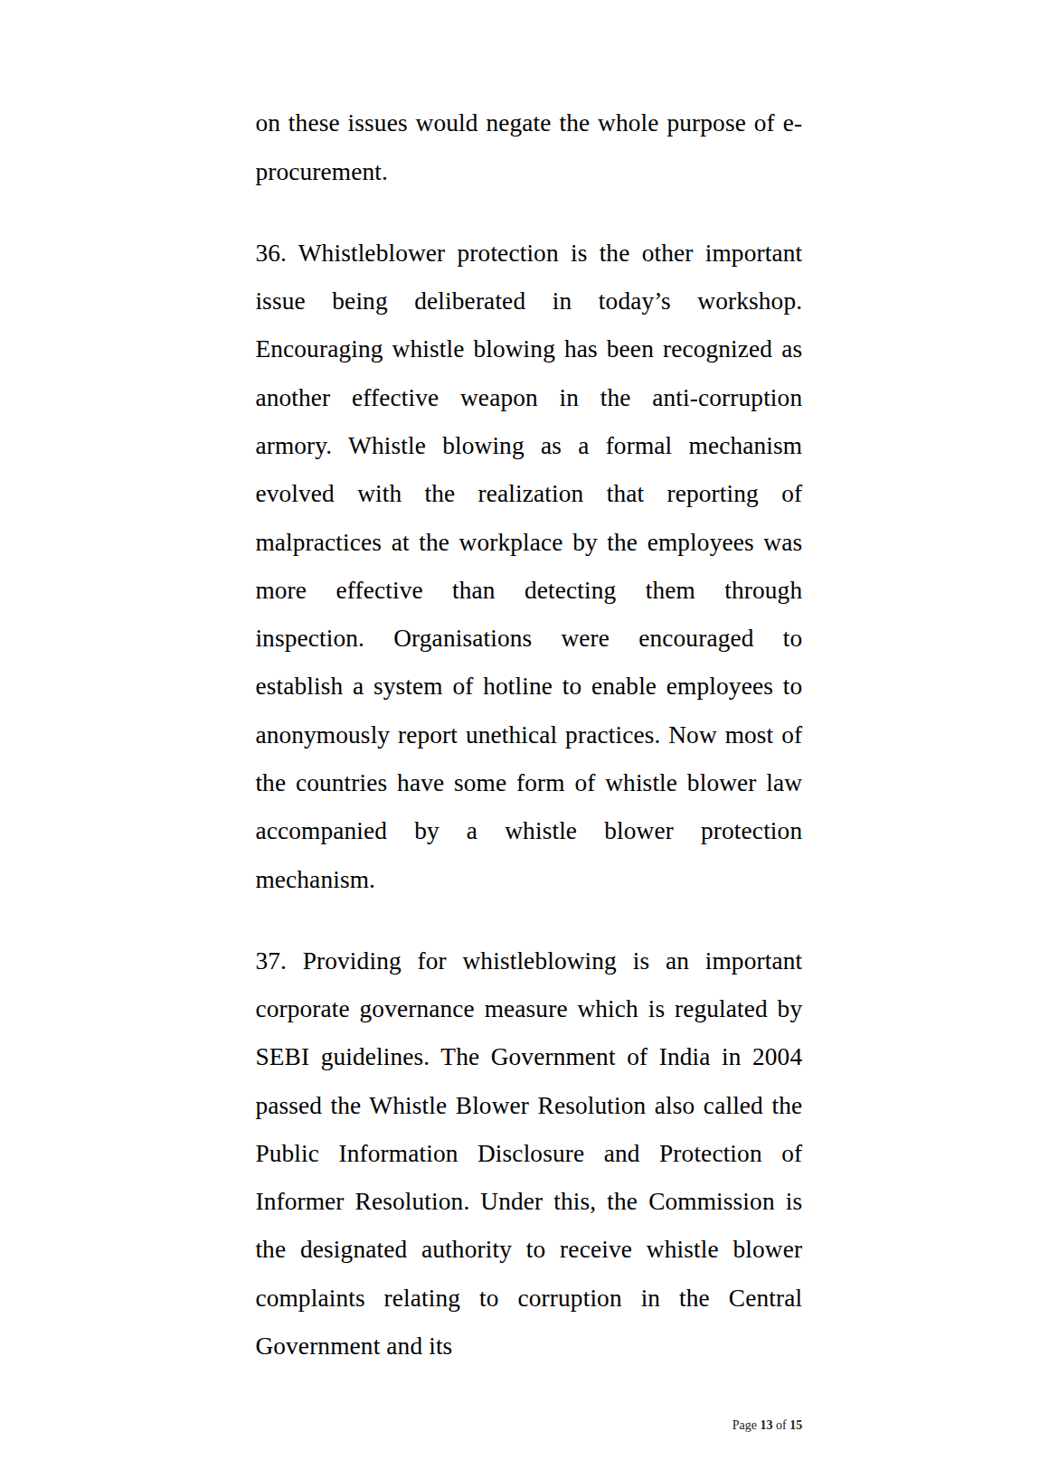on these issues would negate the whole purpose of e-procurement.
36. Whistleblower protection is the other important issue being deliberated in today’s workshop. Encouraging whistle blowing has been recognized as another effective weapon in the anti-corruption armory. Whistle blowing as a formal mechanism evolved with the realization that reporting of malpractices at the workplace by the employees was more effective than detecting them through inspection. Organisations were encouraged to establish a system of hotline to enable employees to anonymously report unethical practices. Now most of the countries have some form of whistle blower law accompanied by a whistle blower protection mechanism.
37. Providing for whistleblowing is an important corporate governance measure which is regulated by SEBI guidelines. The Government of India in 2004 passed the Whistle Blower Resolution also called the Public Information Disclosure and Protection of Informer Resolution. Under this, the Commission is the designated authority to receive whistle blower complaints relating to corruption in the Central Government and its
Page 13 of 15